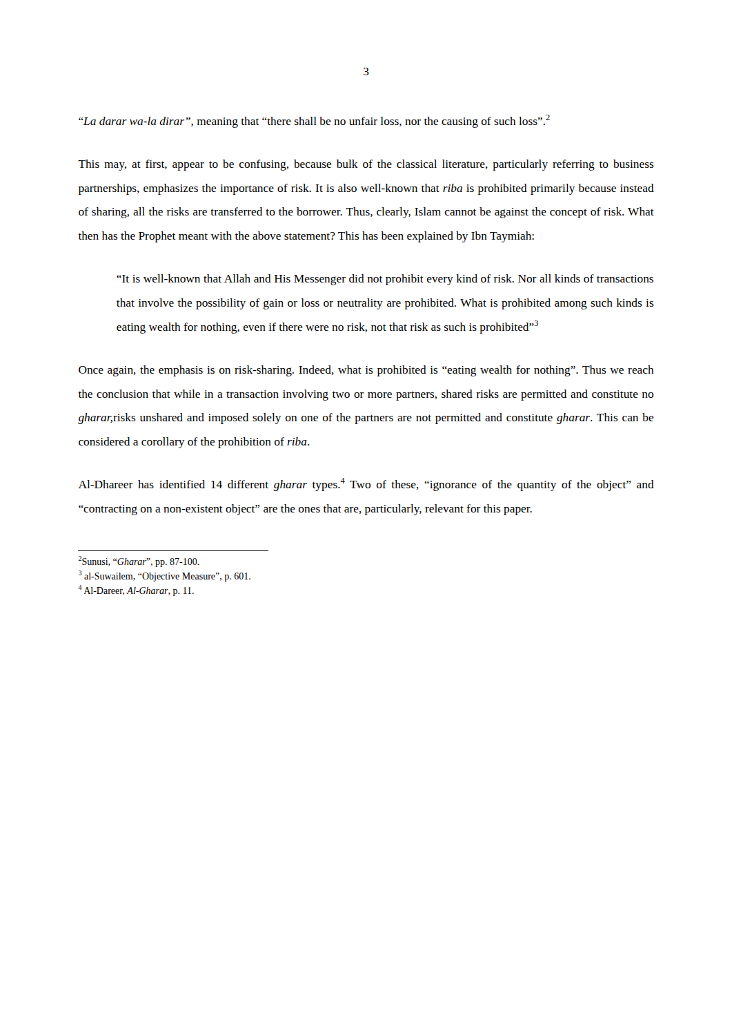3
“La darar wa-la dirar”, meaning that “there shall be no unfair loss, nor the causing of such loss”.2
This may, at first, appear to be confusing, because bulk of the classical literature, particularly referring to business partnerships, emphasizes the importance of risk. It is also well-known that riba is prohibited primarily because instead of sharing, all the risks are transferred to the borrower. Thus, clearly, Islam cannot be against the concept of risk. What then has the Prophet meant with the above statement? This has been explained by Ibn Taymiah:
“It is well-known that Allah and His Messenger did not prohibit every kind of risk. Nor all kinds of transactions that involve the possibility of gain or loss or neutrality are prohibited. What is prohibited among such kinds is eating wealth for nothing, even if there were no risk, not that risk as such is prohibited”3
Once again, the emphasis is on risk-sharing. Indeed, what is prohibited is “eating wealth for nothing”. Thus we reach the conclusion that while in a transaction involving two or more partners, shared risks are permitted and constitute no gharar, risks unshared and imposed solely on one of the partners are not permitted and constitute gharar. This can be considered a corollary of the prohibition of riba.
Al-Dhareer has identified 14 different gharar types.4 Two of these, “ignorance of the quantity of the object” and “contracting on a non-existent object” are the ones that are, particularly, relevant for this paper.
2Sunusi, “Gharar”, pp. 87-100.
3 al-Suwailem, “Objective Measure”, p. 601.
4 Al-Dareer, Al-Gharar, p. 11.